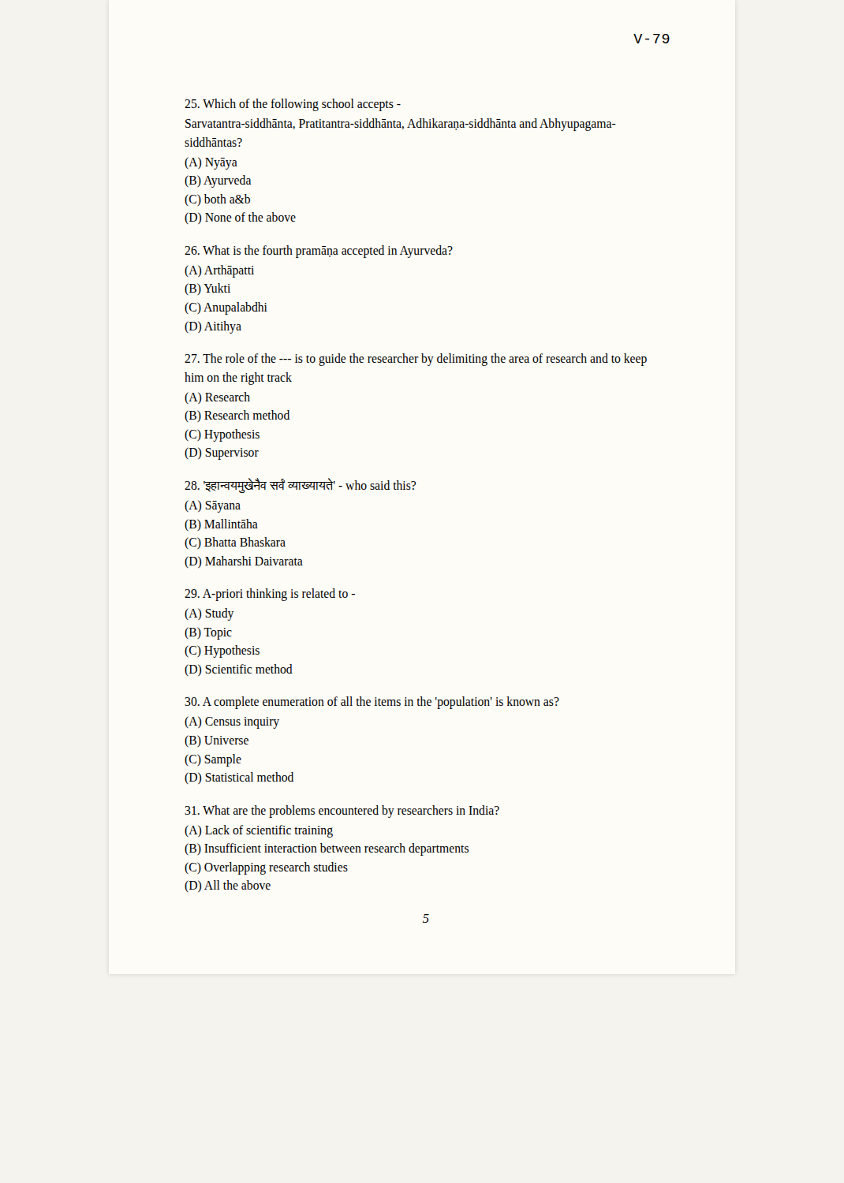V-79
25. Which of the following school accepts -
Sarvatantra-siddhānta, Pratitantra-siddhānta, Adhikaraṇa-siddhānta and Abhyupagama-siddhāntas?
(A) Nyāya
(B) Ayurveda
(C) both a&b
(D) None of the above
26. What is the fourth pramāṇa accepted in Ayurveda?
(A) Arthāpatti
(B) Yukti
(C) Anupalabdhi
(D) Aitihya
27. The role of the --- is to guide the researcher by delimiting the area of research and to keep him on the right track
(A) Research
(B) Research method
(C) Hypothesis
(D) Supervisor
28. 'इहान्वयमुखेनैव सर्वं व्याख्यायते' - who said this?
(A) Sāyana
(B) Mallintāha
(C) Bhatta Bhaskara
(D) Maharshi Daivarata
29. A-priori thinking is related to -
(A) Study
(B) Topic
(C) Hypothesis
(D) Scientific method
30. A complete enumeration of all the items in the 'population' is known as?
(A) Census inquiry
(B) Universe
(C) Sample
(D) Statistical method
31. What are the problems encountered by researchers in India?
(A) Lack of scientific training
(B) Insufficient interaction between research departments
(C) Overlapping research studies
(D) All the above
5